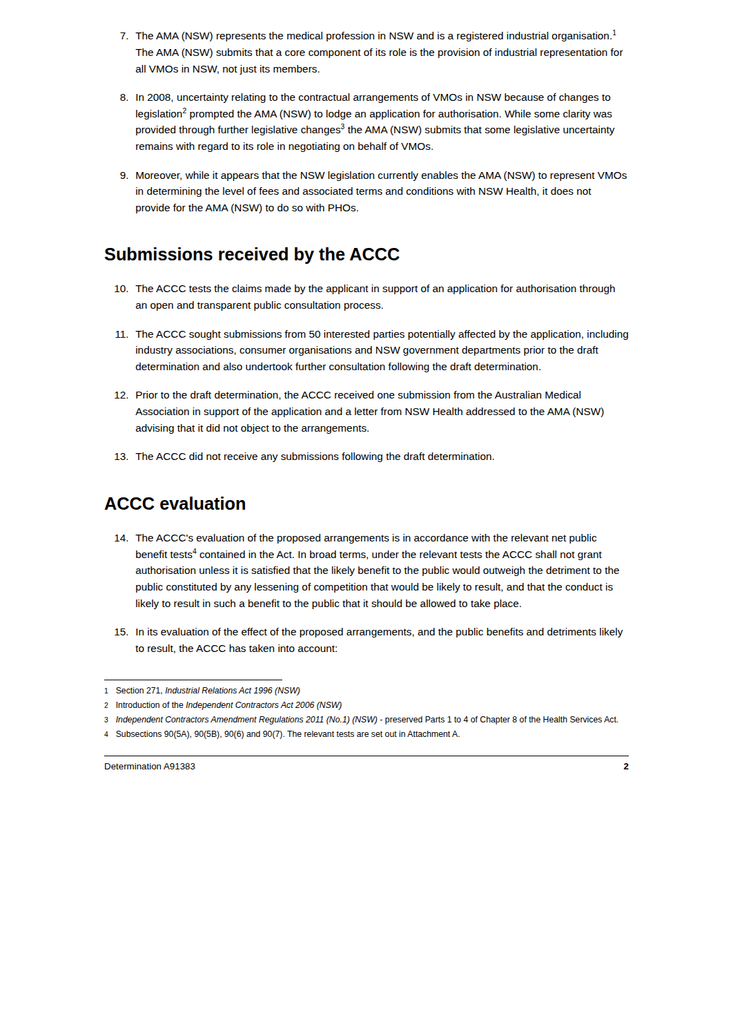The AMA (NSW) represents the medical profession in NSW and is a registered industrial organisation.1 The AMA (NSW) submits that a core component of its role is the provision of industrial representation for all VMOs in NSW, not just its members.
In 2008, uncertainty relating to the contractual arrangements of VMOs in NSW because of changes to legislation2 prompted the AMA (NSW) to lodge an application for authorisation. While some clarity was provided through further legislative changes3 the AMA (NSW) submits that some legislative uncertainty remains with regard to its role in negotiating on behalf of VMOs.
Moreover, while it appears that the NSW legislation currently enables the AMA (NSW) to represent VMOs in determining the level of fees and associated terms and conditions with NSW Health, it does not provide for the AMA (NSW) to do so with PHOs.
Submissions received by the ACCC
The ACCC tests the claims made by the applicant in support of an application for authorisation through an open and transparent public consultation process.
The ACCC sought submissions from 50 interested parties potentially affected by the application, including industry associations, consumer organisations and NSW government departments prior to the draft determination and also undertook further consultation following the draft determination.
Prior to the draft determination, the ACCC received one submission from the Australian Medical Association in support of the application and a letter from NSW Health addressed to the AMA (NSW) advising that it did not object to the arrangements.
The ACCC did not receive any submissions following the draft determination.
ACCC evaluation
The ACCC's evaluation of the proposed arrangements is in accordance with the relevant net public benefit tests4 contained in the Act. In broad terms, under the relevant tests the ACCC shall not grant authorisation unless it is satisfied that the likely benefit to the public would outweigh the detriment to the public constituted by any lessening of competition that would be likely to result, and that the conduct is likely to result in such a benefit to the public that it should be allowed to take place.
In its evaluation of the effect of the proposed arrangements, and the public benefits and detriments likely to result, the ACCC has taken into account:
1 Section 271, Industrial Relations Act 1996 (NSW)
2 Introduction of the Independent Contractors Act 2006 (NSW)
3 Independent Contractors Amendment Regulations 2011 (No.1) (NSW) - preserved Parts 1 to 4 of Chapter 8 of the Health Services Act.
4 Subsections 90(5A), 90(5B), 90(6) and 90(7). The relevant tests are set out in Attachment A.
Determination A91383 2